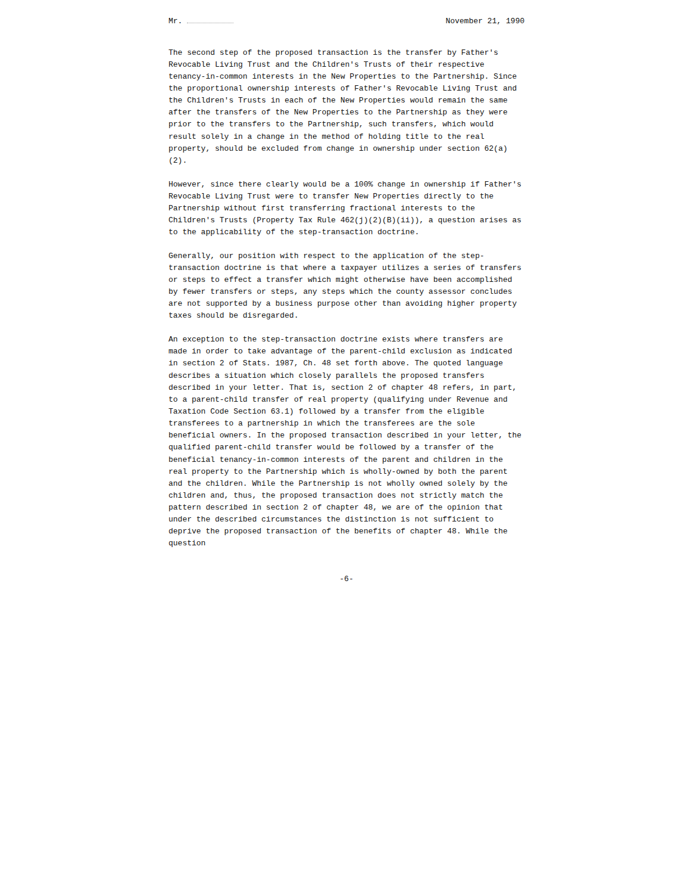Mr. November 21, 1990
The second step of the proposed transaction is the transfer by Father's Revocable Living Trust and the Children's Trusts of their respective tenancy-in-common interests in the New Properties to the Partnership. Since the proportional ownership interests of Father's Revocable Living Trust and the Children's Trusts in each of the New Properties would remain the same after the transfers of the New Properties to the Partnership as they were prior to the transfers to the Partnership, such transfers, which would result solely in a change in the method of holding title to the real property, should be excluded from change in ownership under section 62(a)(2).
However, since there clearly would be a 100% change in ownership if Father's Revocable Living Trust were to transfer New Properties directly to the Partnership without first transferring fractional interests to the Children's Trusts (Property Tax Rule 462(j)(2)(B)(ii)), a question arises as to the applicability of the step-transaction doctrine.
Generally, our position with respect to the application of the step-transaction doctrine is that where a taxpayer utilizes a series of transfers or steps to effect a transfer which might otherwise have been accomplished by fewer transfers or steps, any steps which the county assessor concludes are not supported by a business purpose other than avoiding higher property taxes should be disregarded.
An exception to the step-transaction doctrine exists where transfers are made in order to take advantage of the parent-child exclusion as indicated in section 2 of Stats. 1987, Ch. 48 set forth above. The quoted language describes a situation which closely parallels the proposed transfers described in your letter. That is, section 2 of chapter 48 refers, in part, to a parent-child transfer of real property (qualifying under Revenue and Taxation Code Section 63.1) followed by a transfer from the eligible transferees to a partnership in which the transferees are the sole beneficial owners. In the proposed transaction described in your letter, the qualified parent-child transfer would be followed by a transfer of the beneficial tenancy-in-common interests of the parent and children in the real property to the Partnership which is wholly-owned by both the parent and the children. While the Partnership is not wholly owned solely by the children and, thus, the proposed transaction does not strictly match the pattern described in section 2 of chapter 48, we are of the opinion that under the described circumstances the distinction is not sufficient to deprive the proposed transaction of the benefits of chapter 48. While the question
-6-